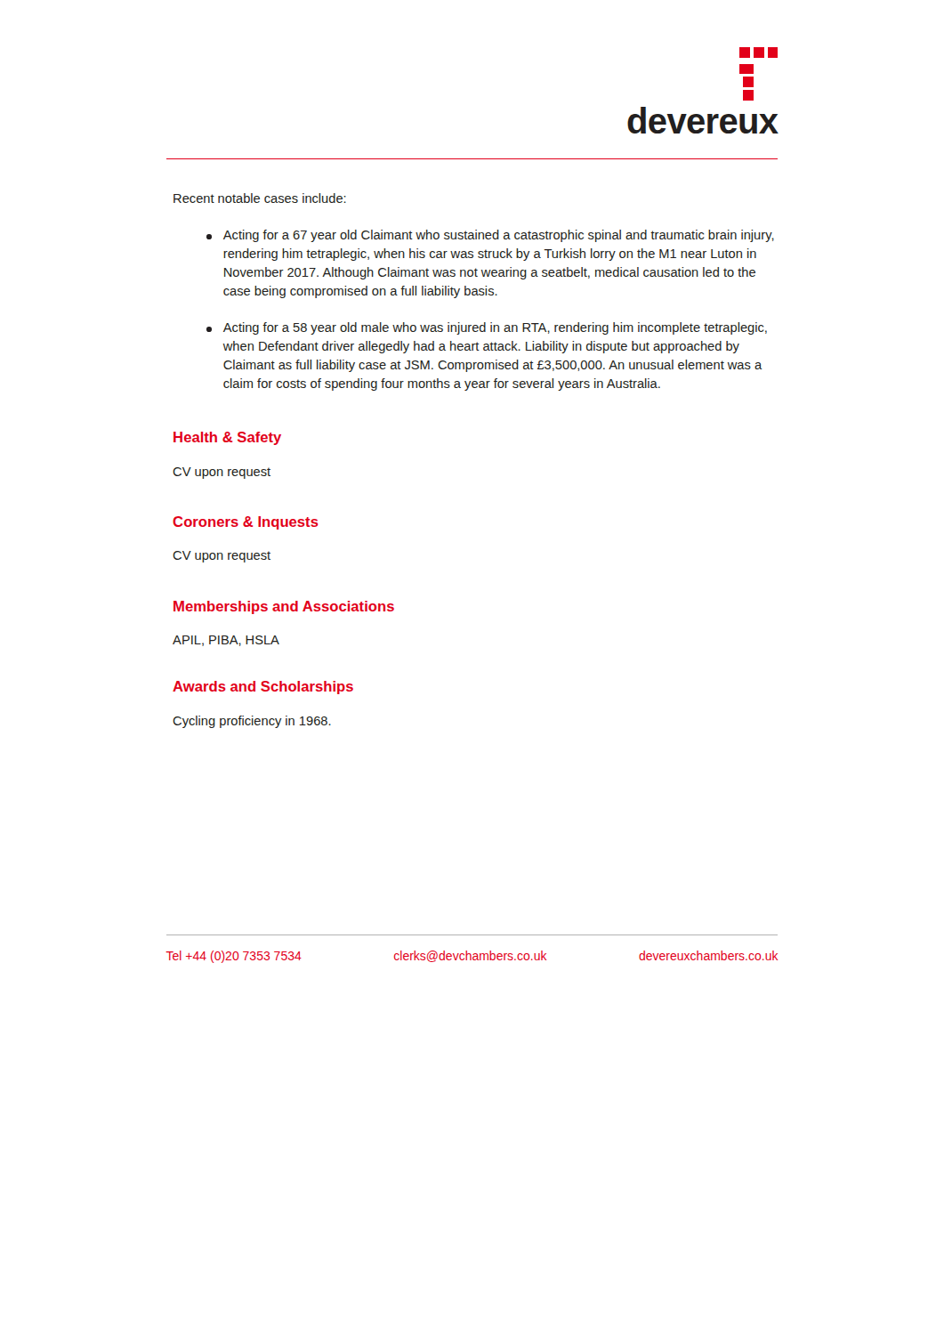devereux
Recent notable cases include:
Acting for a 67 year old Claimant who sustained a catastrophic spinal and traumatic brain injury, rendering him tetraplegic, when his car was struck by a Turkish lorry on the M1 near Luton in November 2017. Although Claimant was not wearing a seatbelt, medical causation led to the case being compromised on a full liability basis.
Acting for a 58 year old male who was injured in an RTA, rendering him incomplete tetraplegic, when Defendant driver allegedly had a heart attack. Liability in dispute but approached by Claimant as full liability case at JSM. Compromised at £3,500,000. An unusual element was a claim for costs of spending four months a year for several years in Australia.
Health & Safety
CV upon request
Coroners & Inquests
CV upon request
Memberships and Associations
APIL, PIBA, HSLA
Awards and Scholarships
Cycling proficiency in 1968.
Tel +44 (0)20 7353 7534 clerks@devchambers.co.uk devereuxchambers.co.uk